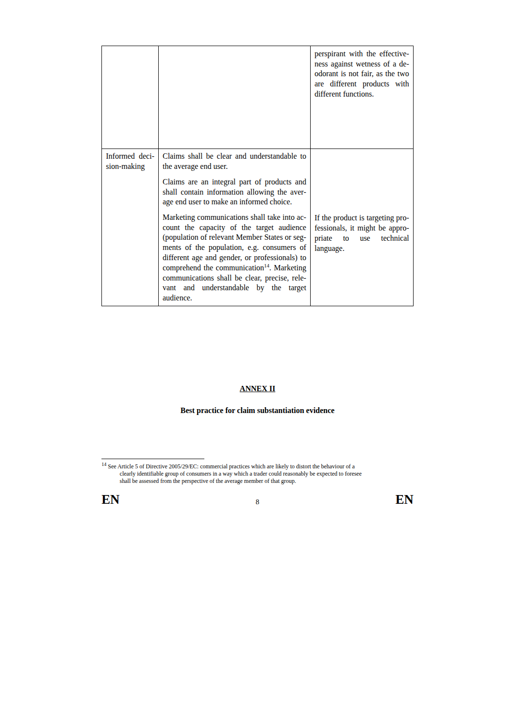| | | perspirant with the effectiveness against wetness of a deodorant is not fair, as the two are different products with different functions. |
| Informed decision-making | Claims shall be clear and understandable to the average end user. Claims are an integral part of products and shall contain information allowing the average end user to make an informed choice. Marketing communications shall take into account the capacity of the target audience (population of relevant Member States or segments of the population, e.g. consumers of different age and gender, or professionals) to comprehend the communication 14 . Marketing communications shall be clear, precise, relevant and understandable by the target audience. | If the product is targeting professionals, it might be appropriate to use technical language. |
ANNEX II
Best practice for claim substantiation evidence
14 See Article 5 of Directive 2005/29/EC: commercial practices which are likely to distort the behaviour of a clearly identifiable group of consumers in a way which a trader could reasonably be expected to foresee shall be assessed from the perspective of the average member of that group.
EN 8 EN